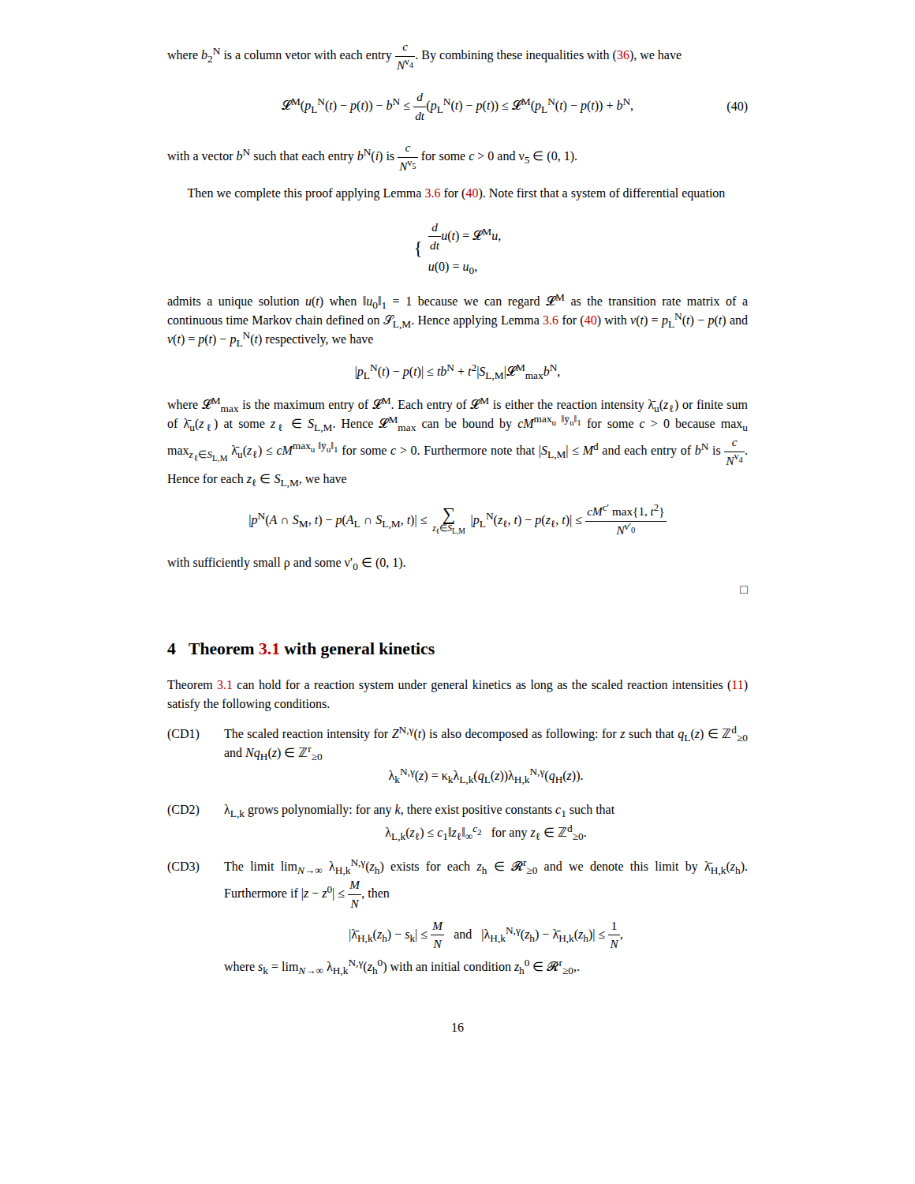where b2N is a column vetor with each entry cNν4. By combining these inequalities with (36), we have
𝓛M(pLN(t) − p(t)) − bN ≤ ddt(pLN(t) − p(t)) ≤ 𝓛M(pLN(t) − p(t)) + bN, (40)
with a vector bN such that each entry bN(i) is cNν5 for some c > 0 and ν5 ∈ (0, 1).
Then we complete this proof applying Lemma 3.6 for (40). Note first that a system of differential equation
{
ddt u(t) = 𝓛Mu,
u(0) = u0,
admits a unique solution u(t) when ‖u0‖1 = 1 because we can regard 𝓛M as the transition rate matrix of a continuous time Markov chain defined on 𝒮L,M. Hence applying Lemma 3.6 for (40) with v(t) = pLN(t) − p(t) and v(t) = p(t) − pLN(t) respectively, we have
|pLN(t) − p(t)| ≤ tbN + t2|SL,M|𝓛MmaxbN,
where 𝓛Mmax is the maximum entry of 𝓛M. Each entry of 𝓛M is either the reaction intensity λ̄u(zℓ) or finite sum of λ̄u(zℓ) at some zℓ ∈ SL,M. Hence 𝓛Mmax can be bound by cMmaxu ‖ȳu‖1 for some c > 0 because maxu maxzℓ∈SL,M λ̄u(zℓ) ≤ cMmaxu ‖ȳu‖1 for some c > 0. Furthermore note that |SL,M| ≤ Md and each entry of bN is cNν4. Hence for each zℓ ∈ SL,M, we have
|pN(A ∩ SM, t) − p(AL ∩ SL,M, t)| ≤ ∑zℓ∈SL,M |pLN(zℓ, t) − p(zℓ, t)| ≤ cMc′ max{1, t2}Nν′0
with sufficiently small ρ and some ν′0 ∈ (0, 1).
□
4 Theorem 3.1 with general kinetics
Theorem 3.1 can hold for a reaction system under general kinetics as long as the scaled reaction intensities (11) satisfy the following conditions.
(CD1)
The scaled reaction intensity for ZN,γ(t) is also decomposed as following: for z such that qL(z) ∈ ℤd≥0 and NqH(z) ∈ ℤr≥0
λkN,γ(z) = κkλL,k(qL(z))λH,kN,γ(qH(z)).
(CD2)
λL,k grows polynomially: for any k, there exist positive constants c1 such that
λL,k(zℓ) ≤ c1‖zℓ‖∞c2 for any zℓ ∈ ℤd≥0.
(CD3)
The limit limN→∞ λH,kN,γ(zh) exists for each zh ∈ 𝓡r≥0 and we denote this limit by λ̄H,k(zh). Furthermore if |z − z0| ≤ MN, then
|λ̄H,k(zh) − sk| ≤ MN and |λH,kN,γ(zh) − λ̄H,k(zh)| ≤ 1 N,
where sk = limN→∞ λH,kN,γ(zh0) with an initial condition zh0 ∈ 𝓡r≥0,.
16